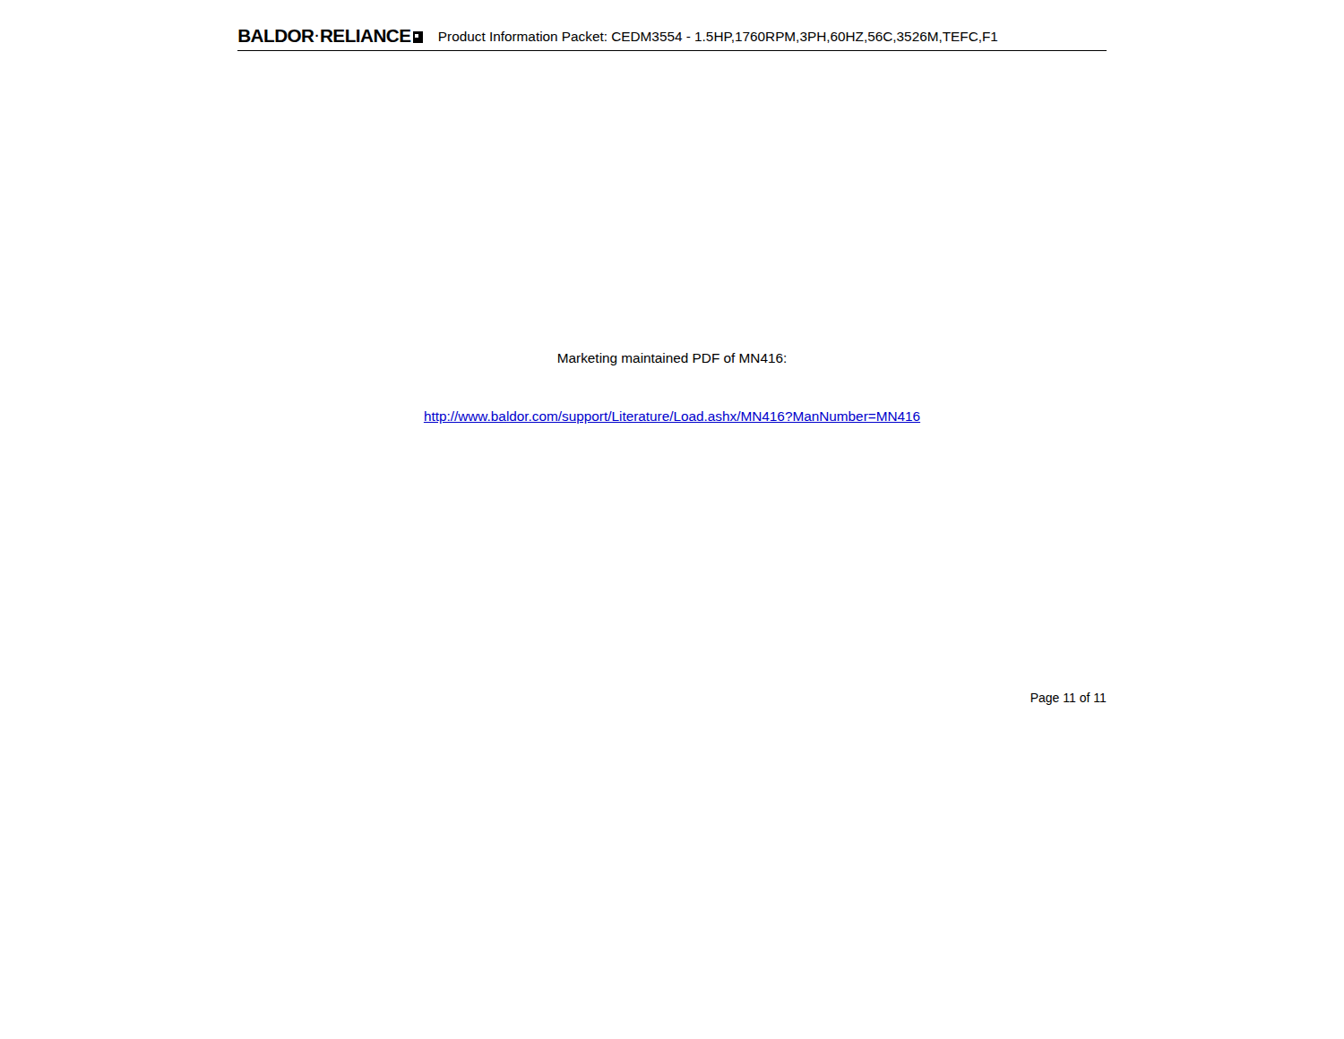BALDOR·RELIANCE
Product Information Packet: CEDM3554 - 1.5HP,1760RPM,3PH,60HZ,56C,3526M,TEFC,F1
Marketing maintained PDF of MN416:
http://www.baldor.com/support/Literature/Load.ashx/MN416?ManNumber=MN416
Page 11 of 11